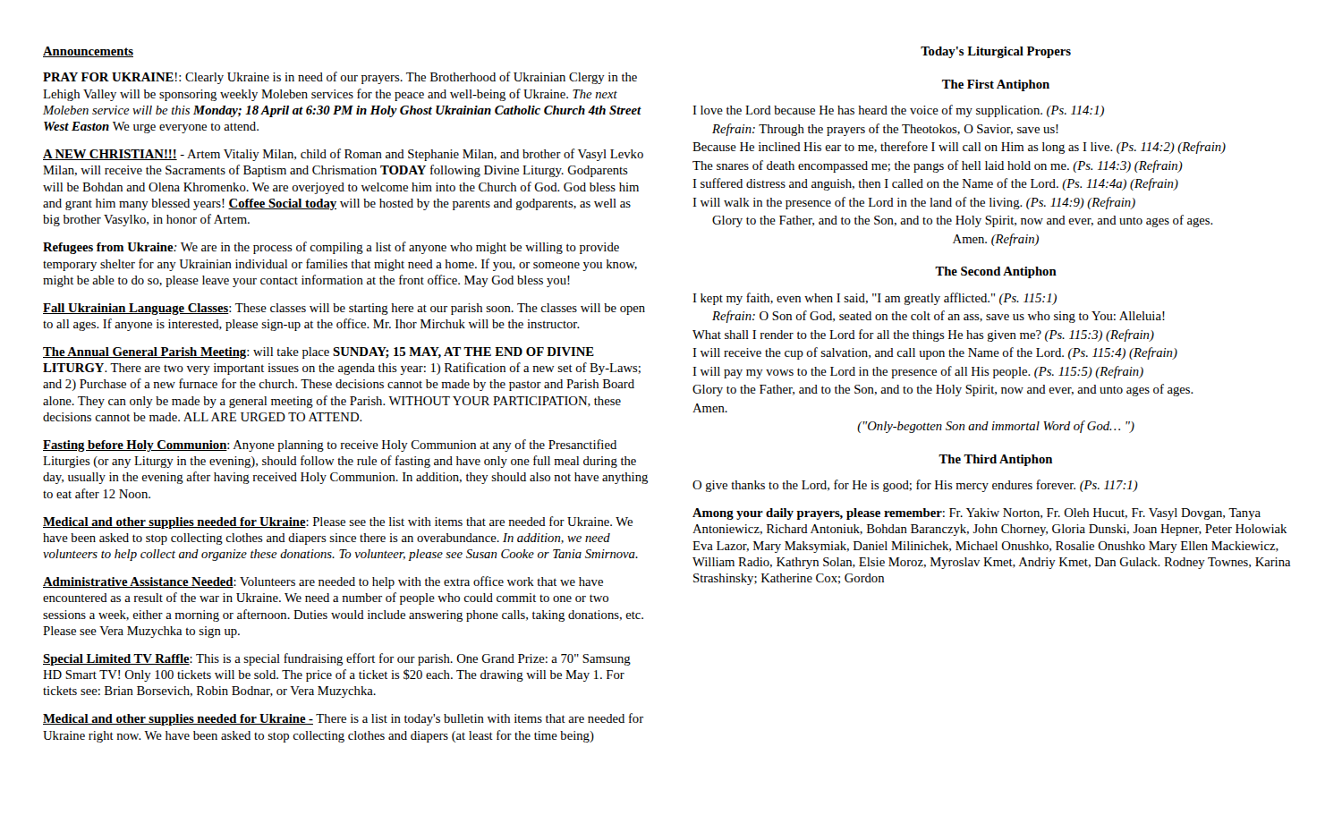Announcements
PRAY FOR UKRAINE!: Clearly Ukraine is in need of our prayers. The Brotherhood of Ukrainian Clergy in the Lehigh Valley will be sponsoring weekly Moleben services for the peace and well-being of Ukraine. The next Moleben service will be this Monday; 18 April at 6:30 PM in Holy Ghost Ukrainian Catholic Church 4th Street West Easton We urge everyone to attend.
A NEW CHRISTIAN!!! - Artem Vitaliy Milan, child of Roman and Stephanie Milan, and brother of Vasyl Levko Milan, will receive the Sacraments of Baptism and Chrismation TODAY following Divine Liturgy. Godparents will be Bohdan and Olena Khromenko. We are overjoyed to welcome him into the Church of God. God bless him and grant him many blessed years! Coffee Social today will be hosted by the parents and godparents, as well as big brother Vasylko, in honor of Artem.
Refugees from Ukraine: We are in the process of compiling a list of anyone who might be willing to provide temporary shelter for any Ukrainian individual or families that might need a home. If you, or someone you know, might be able to do so, please leave your contact information at the front office. May God bless you!
Fall Ukrainian Language Classes: These classes will be starting here at our parish soon. The classes will be open to all ages. If anyone is interested, please sign-up at the office. Mr. Ihor Mirchuk will be the instructor.
The Annual General Parish Meeting: will take place SUNDAY; 15 MAY, AT THE END OF DIVINE LITURGY. There are two very important issues on the agenda this year: 1) Ratification of a new set of By-Laws; and 2) Purchase of a new furnace for the church. These decisions cannot be made by the pastor and Parish Board alone. They can only be made by a general meeting of the Parish. WITHOUT YOUR PARTICIPATION, these decisions cannot be made. ALL ARE URGED TO ATTEND.
Fasting before Holy Communion: Anyone planning to receive Holy Communion at any of the Presanctified Liturgies (or any Liturgy in the evening), should follow the rule of fasting and have only one full meal during the day, usually in the evening after having received Holy Communion. In addition, they should also not have anything to eat after 12 Noon.
Medical and other supplies needed for Ukraine: Please see the list with items that are needed for Ukraine. We have been asked to stop collecting clothes and diapers since there is an overabundance. In addition, we need volunteers to help collect and organize these donations. To volunteer, please see Susan Cooke or Tania Smirnova.
Administrative Assistance Needed: Volunteers are needed to help with the extra office work that we have encountered as a result of the war in Ukraine. We need a number of people who could commit to one or two sessions a week, either a morning or afternoon. Duties would include answering phone calls, taking donations, etc. Please see Vera Muzychka to sign up.
Special Limited TV Raffle: This is a special fundraising effort for our parish. One Grand Prize: a 70" Samsung HD Smart TV! Only 100 tickets will be sold. The price of a ticket is $20 each. The drawing will be May 1. For tickets see: Brian Borsevich, Robin Bodnar, or Vera Muzychka.
Medical and other supplies needed for Ukraine - There is a list in today's bulletin with items that are needed for Ukraine right now. We have been asked to stop collecting clothes and diapers (at least for the time being)
Today's Liturgical Propers
The First Antiphon
I love the Lord because He has heard the voice of my supplication. (Ps. 114:1)
Refrain: Through the prayers of the Theotokos, O Savior, save us!
Because He inclined His ear to me, therefore I will call on Him as long as I live. (Ps. 114:2) (Refrain)
The snares of death encompassed me; the pangs of hell laid hold on me. (Ps. 114:3) (Refrain)
I suffered distress and anguish, then I called on the Name of the Lord. (Ps. 114:4a) (Refrain)
I will walk in the presence of the Lord in the land of the living. (Ps. 114:9) (Refrain)
Glory to the Father, and to the Son, and to the Holy Spirit, now and ever, and unto ages of ages.
Amen. (Refrain)
The Second Antiphon
I kept my faith, even when I said, "I am greatly afflicted." (Ps. 115:1)
Refrain: O Son of God, seated on the colt of an ass, save us who sing to You: Alleluia!
What shall I render to the Lord for all the things He has given me? (Ps. 115:3) (Refrain)
I will receive the cup of salvation, and call upon the Name of the Lord. (Ps. 115:4) (Refrain)
I will pay my vows to the Lord in the presence of all His people. (Ps. 115:5) (Refrain)
Glory to the Father, and to the Son, and to the Holy Spirit, now and ever, and unto ages of ages.
Amen.
("Only-begotten Son and immortal Word of God… ")
The Third Antiphon
O give thanks to the Lord, for He is good; for His mercy endures forever. (Ps. 117:1)
Among your daily prayers, please remember: Fr. Yakiw Norton, Fr. Oleh Hucut, Fr. Vasyl Dovgan, Tanya Antoniewicz, Richard Antoniuk, Bohdan Baranczyk, John Chorney, Gloria Dunski, Joan Hepner, Peter Holowiak Eva Lazor, Mary Maksymiak, Daniel Milinichek, Michael Onushko, Rosalie Onushko Mary Ellen Mackiewicz, William Radio, Kathryn Solan, Elsie Moroz, Myroslav Kmet, Andriy Kmet, Dan Gulack. Rodney Townes, Karina Strashinsky; Katherine Cox; Gordon